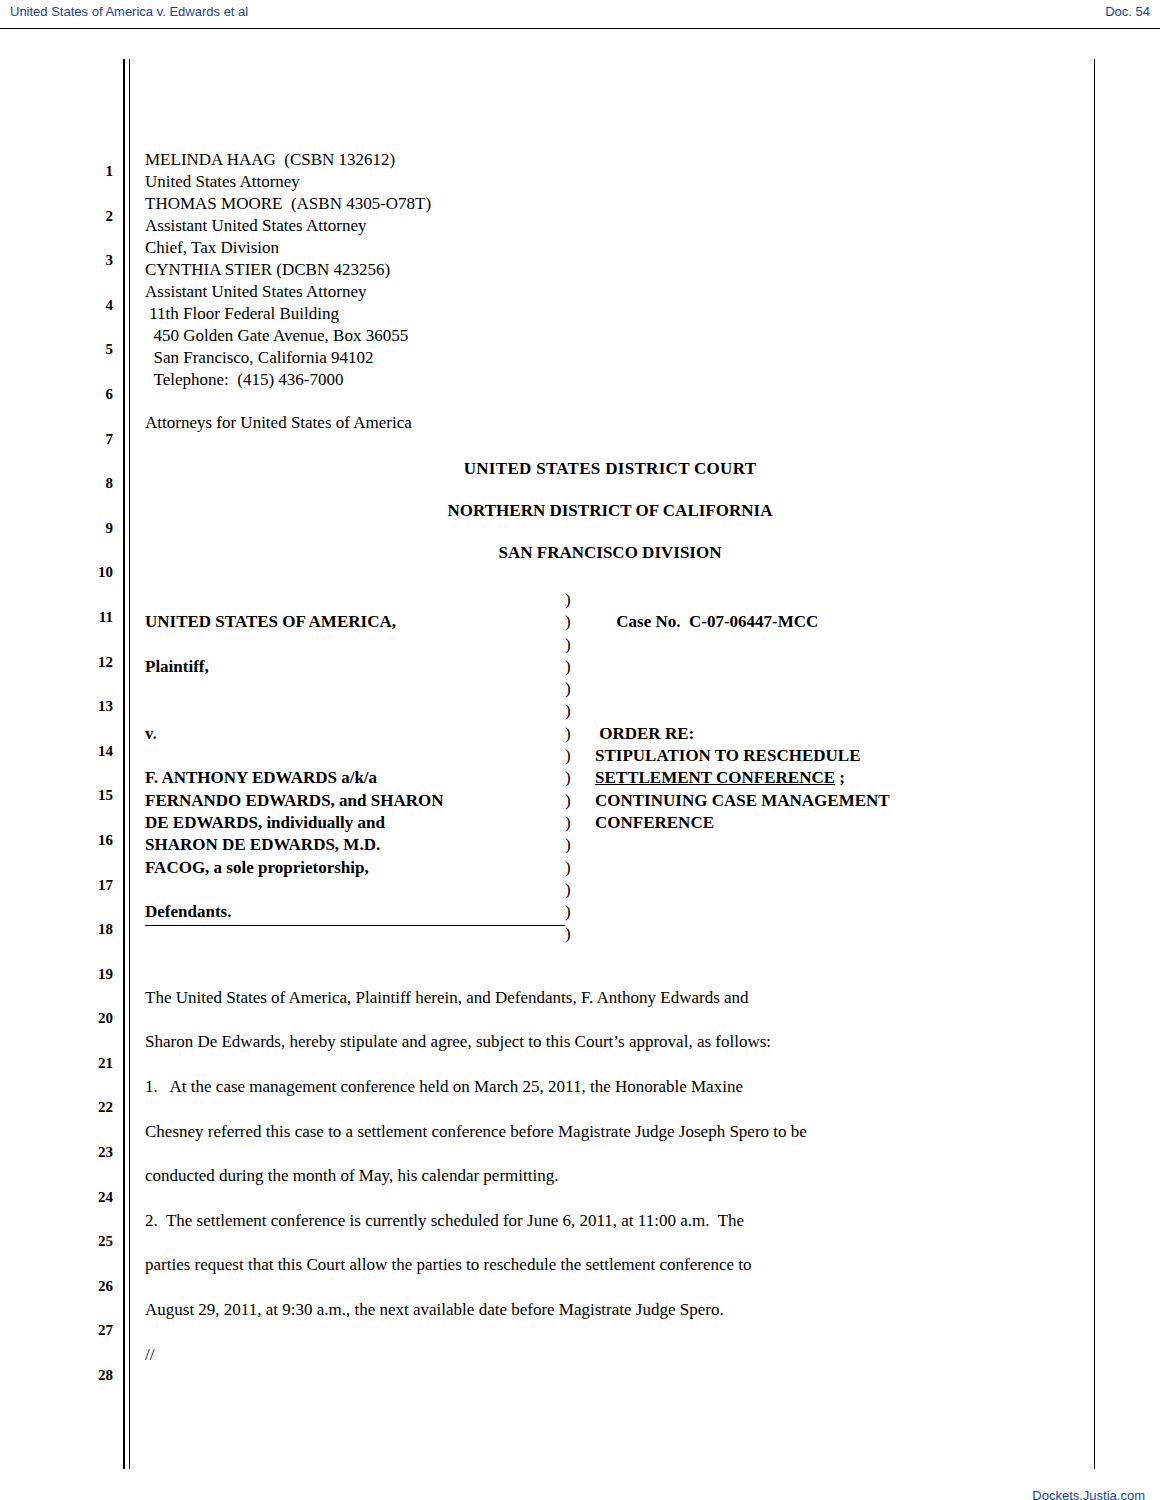United States of America v. Edwards et al Doc. 54
1
2
3
4
5
6
7
8
9
10
11
12
13
14
15
16
17
18
19
20
21
22
23
24
25
26
27
28
MELINDA HAAG (CSBN 132612)
United States Attorney
THOMAS MOORE (ASBN 4305-O78T)
Assistant United States Attorney
Chief, Tax Division
CYNTHIA STIER (DCBN 423256)
Assistant United States Attorney
11th Floor Federal Building
450 Golden Gate Avenue, Box 36055
San Francisco, California 94102
Telephone: (415) 436-7000
Attorneys for United States of America
UNITED STATES DISTRICT COURT
NORTHERN DISTRICT OF CALIFORNIA
SAN FRANCISCO DIVISION
| | ) | |
| UNITED STATES OF AMERICA, | ) | Case No. C-07-06447-MCC |
| | ) | |
| Plaintiff, | ) | |
| | ) | |
| | ) | |
| v. | ) | ORDER RE: |
| | ) | STIPULATION TO RESCHEDULE |
| F. ANTHONY EDWARDS a/k/a | ) | SETTLEMENT CONFERENCE ; |
| FERNANDO EDWARDS, and SHARON | ) | CONTINUING CASE MANAGEMENT |
| DE EDWARDS, individually and | ) | CONFERENCE |
| SHARON DE EDWARDS, M.D. | ) | |
| FACOG, a sole proprietorship, | ) | |
| | ) | |
| Defendants. | ) | |
| | ) | |
The United States of America, Plaintiff herein, and Defendants, F. Anthony Edwards and
Sharon De Edwards, hereby stipulate and agree, subject to this Court’s approval, as follows:
1. At the case management conference held on March 25, 2011, the Honorable Maxine
Chesney referred this case to a settlement conference before Magistrate Judge Joseph Spero to be
conducted during the month of May, his calendar permitting.
2. The settlement conference is currently scheduled for June 6, 2011, at 11:00 a.m. The
parties request that this Court allow the parties to reschedule the settlement conference to
August 29, 2011, at 9:30 a.m., the next available date before Magistrate Judge Spero.
//
Dockets.Justia.com